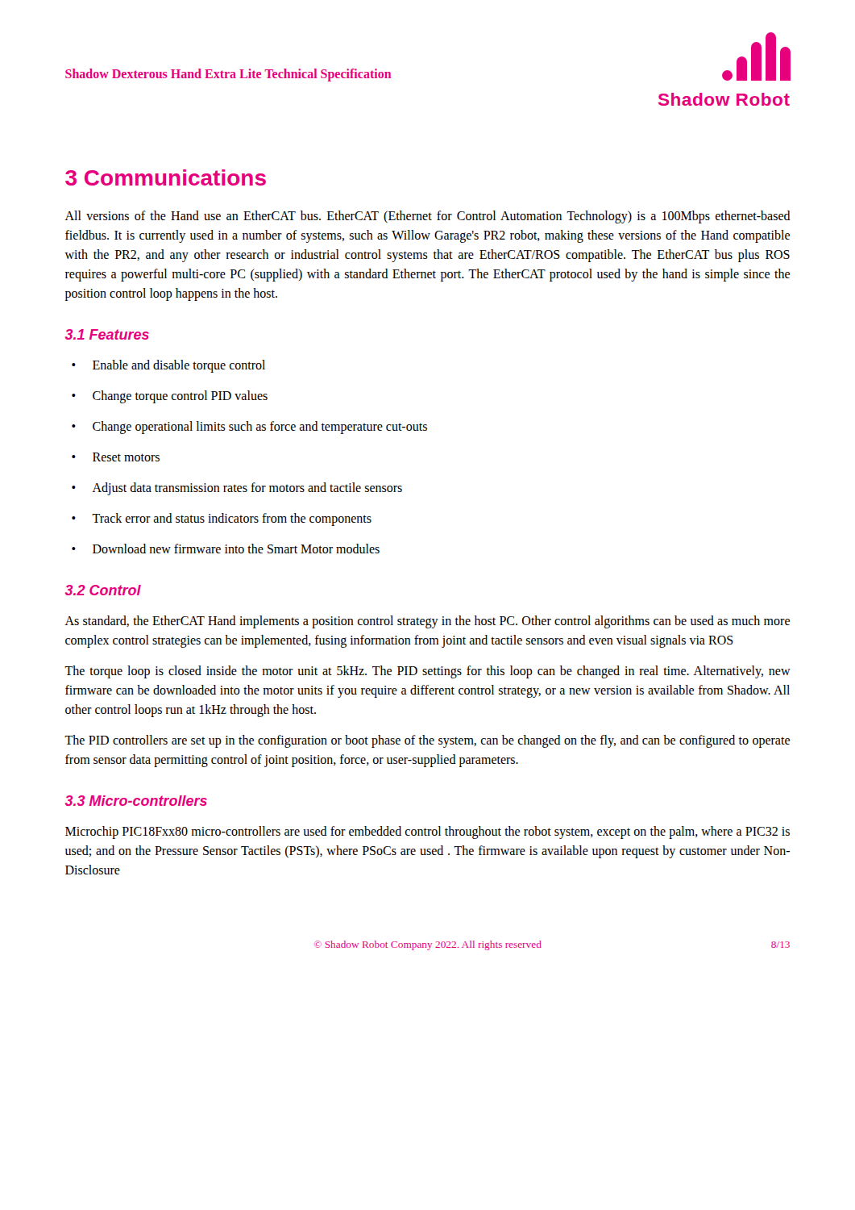Shadow Dexterous Hand Extra Lite Technical Specification
Shadow Robot
3 Communications
All versions of the Hand use an EtherCAT bus. EtherCAT (Ethernet for Control Automation Technology) is a 100Mbps ethernet-based fieldbus. It is currently used in a number of systems, such as Willow Garage's PR2 robot, making these versions of the Hand compatible with the PR2, and any other research or industrial control systems that are EtherCAT/ROS compatible. The EtherCAT bus plus ROS requires a powerful multi-core PC (supplied) with a standard Ethernet port. The EtherCAT protocol used by the hand is simple since the position control loop happens in the host.
3.1 Features
Enable and disable torque control
Change torque control PID values
Change operational limits such as force and temperature cut-outs
Reset motors
Adjust data transmission rates for motors and tactile sensors
Track error and status indicators from the components
Download new firmware into the Smart Motor modules
3.2 Control
As standard, the EtherCAT Hand implements a position control strategy in the host PC. Other control algorithms can be used as much more complex control strategies can be implemented, fusing information from joint and tactile sensors and even visual signals via ROS
The torque loop is closed inside the motor unit at 5kHz. The PID settings for this loop can be changed in real time. Alternatively, new firmware can be downloaded into the motor units if you require a different control strategy, or a new version is available from Shadow. All other control loops run at 1kHz through the host.
The PID controllers are set up in the configuration or boot phase of the system, can be changed on the fly, and can be configured to operate from sensor data permitting control of joint position, force, or user-supplied parameters.
3.3 Micro-controllers
Microchip PIC18Fxx80 micro-controllers are used for embedded control throughout the robot system, except on the palm, where a PIC32 is used; and on the Pressure Sensor Tactiles (PSTs), where PSoCs are used . The firmware is available upon request by customer under Non-Disclosure
© Shadow Robot Company 2022. All rights reserved
8/13